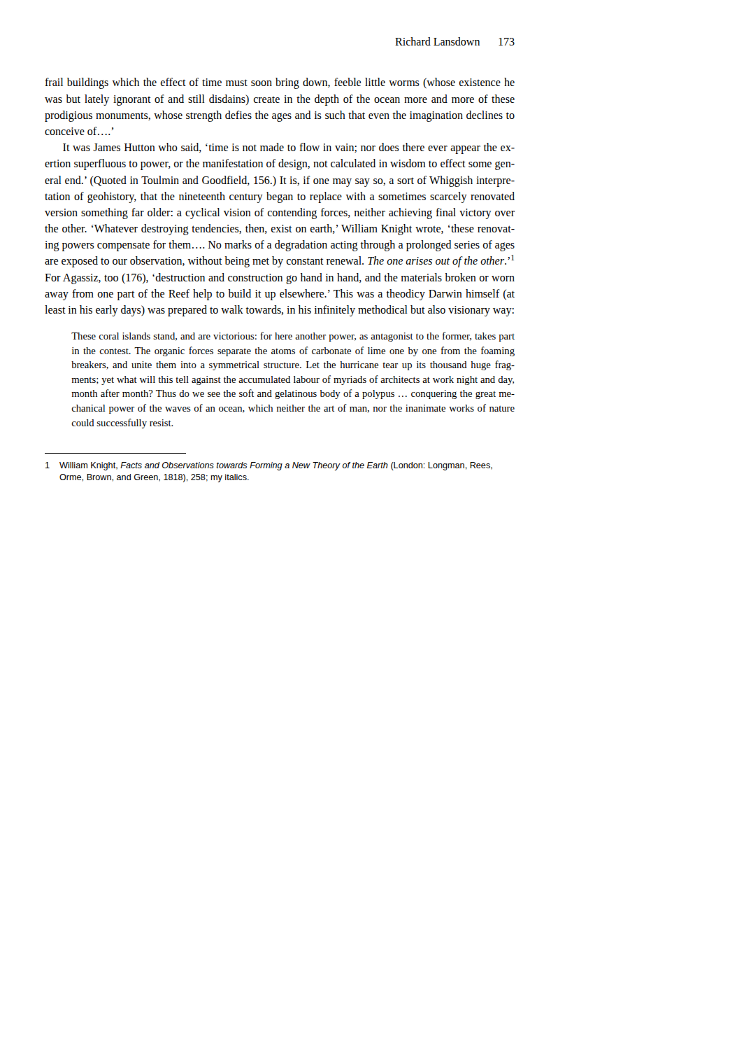Richard Lansdown 173
frail buildings which the effect of time must soon bring down, feeble little worms (whose existence he was but lately ignorant of and still disdains) create in the depth of the ocean more and more of these prodigious monuments, whose strength defies the ages and is such that even the imagination declines to conceive of….’
It was James Hutton who said, ‘time is not made to flow in vain; nor does there ever appear the exertion superfluous to power, or the manifestation of design, not calculated in wisdom to effect some general end.’ (Quoted in Toulmin and Goodfield, 156.) It is, if one may say so, a sort of Whiggish interpretation of geohistory, that the nineteenth century began to replace with a sometimes scarcely renovated version something far older: a cyclical vision of contending forces, neither achieving final victory over the other. ‘Whatever destroying tendencies, then, exist on earth,’ William Knight wrote, ‘these renovating powers compensate for them…. No marks of a degradation acting through a prolonged series of ages are exposed to our observation, without being met by constant renewal. The one arises out of the other.’1 For Agassiz, too (176), ‘destruction and construction go hand in hand, and the materials broken or worn away from one part of the Reef help to build it up elsewhere.’ This was a theodicy Darwin himself (at least in his early days) was prepared to walk towards, in his infinitely methodical but also visionary way:
These coral islands stand, and are victorious: for here another power, as antagonist to the former, takes part in the contest. The organic forces separate the atoms of carbonate of lime one by one from the foaming breakers, and unite them into a symmetrical structure. Let the hurricane tear up its thousand huge fragments; yet what will this tell against the accumulated labour of myriads of architects at work night and day, month after month? Thus do we see the soft and gelatinous body of a polypus … conquering the great mechanical power of the waves of an ocean, which neither the art of man, nor the inanimate works of nature could successfully resist.
1 William Knight, Facts and Observations towards Forming a New Theory of the Earth (London: Longman, Rees, Orme, Brown, and Green, 1818), 258; my italics.